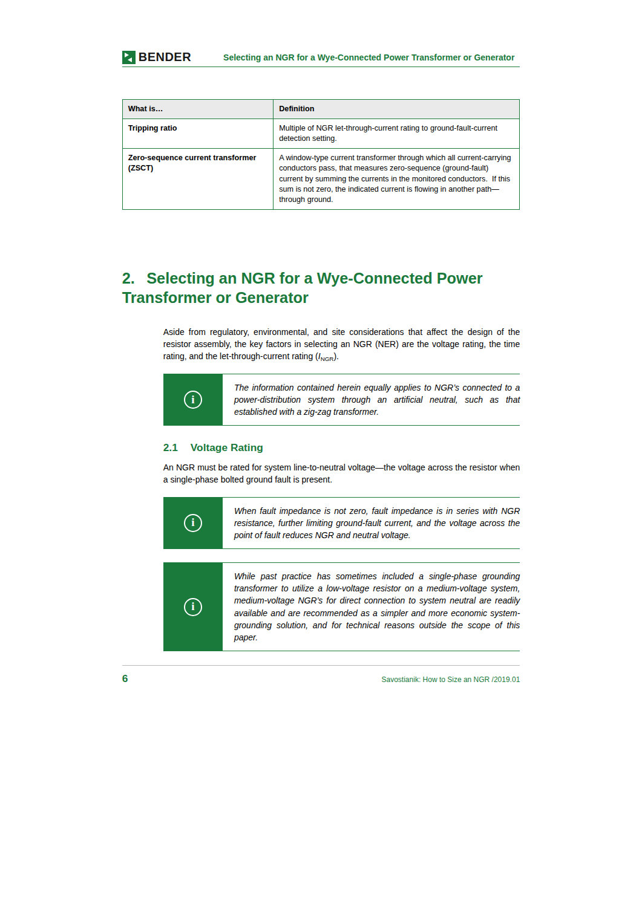BENDER
Selecting an NGR for a Wye-Connected Power Transformer or Generator
| What is… | Definition |
| --- | --- |
| Tripping ratio | Multiple of NGR let-through-current rating to ground-fault-current detection setting. |
| Zero-sequence current transformer (ZSCT) | A window-type current transformer through which all current-carrying conductors pass, that measures zero-sequence (ground-fault) current by summing the currents in the monitored conductors. If this sum is not zero, the indicated current is flowing in another path—through ground. |
2. Selecting an NGR for a Wye-Connected Power Transformer or Generator
Aside from regulatory, environmental, and site considerations that affect the design of the resistor assembly, the key factors in selecting an NGR (NER) are the voltage rating, the time rating, and the let-through-current rating (INGR).
i
The information contained herein equally applies to NGR’s connected to a power-distribution system through an artificial neutral, such as that established with a zig-zag transformer.
2.1 Voltage Rating
An NGR must be rated for system line-to-neutral voltage—the voltage across the resistor when a single-phase bolted ground fault is present.
i
When fault impedance is not zero, fault impedance is in series with NGR resistance, further limiting ground-fault current, and the voltage across the point of fault reduces NGR and neutral voltage.
i
While past practice has sometimes included a single-phase grounding transformer to utilize a low-voltage resistor on a medium-voltage system, medium-voltage NGR’s for direct connection to system neutral are readily available and are recommended as a simpler and more economic system-grounding solution, and for technical reasons outside the scope of this paper.
6 Savostianik: How to Size an NGR /2019.01